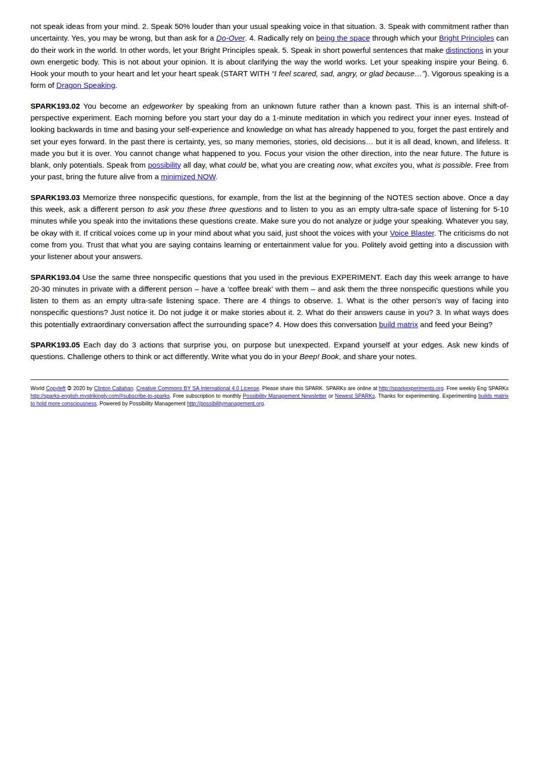not speak ideas from your mind. 2. Speak 50% louder than your usual speaking voice in that situation. 3. Speak with commitment rather than uncertainty. Yes, you may be wrong, but than ask for a Do-Over. 4. Radically rely on being the space through which your Bright Principles can do their work in the world. In other words, let your Bright Principles speak. 5. Speak in short powerful sentences that make distinctions in your own energetic body. This is not about your opinion. It is about clarifying the way the world works. Let your speaking inspire your Being. 6. Hook your mouth to your heart and let your heart speak (START WITH “I feel scared, sad, angry, or glad because…”). Vigorous speaking is a form of Dragon Speaking.
SPARK193.02 You become an edgeworker by speaking from an unknown future rather than a known past. This is an internal shift-of-perspective experiment. Each morning before you start your day do a 1-minute meditation in which you redirect your inner eyes. Instead of looking backwards in time and basing your self-experience and knowledge on what has already happened to you, forget the past entirely and set your eyes forward. In the past there is certainty, yes, so many memories, stories, old decisions… but it is all dead, known, and lifeless. It made you but it is over. You cannot change what happened to you. Focus your vision the other direction, into the near future. The future is blank, only potentials. Speak from possibility all day, what could be, what you are creating now, what excites you, what is possible. Free from your past, bring the future alive from a minimized NOW.
SPARK193.03 Memorize three nonspecific questions, for example, from the list at the beginning of the NOTES section above. Once a day this week, ask a different person to ask you these three questions and to listen to you as an empty ultra-safe space of listening for 5-10 minutes while you speak into the invitations these questions create. Make sure you do not analyze or judge your speaking. Whatever you say, be okay with it. If critical voices come up in your mind about what you said, just shoot the voices with your Voice Blaster. The criticisms do not come from you. Trust that what you are saying contains learning or entertainment value for you. Politely avoid getting into a discussion with your listener about your answers.
SPARK193.04 Use the same three nonspecific questions that you used in the previous EXPERIMENT. Each day this week arrange to have 20-30 minutes in private with a different person – have a ‘coffee break’ with them – and ask them the three nonspecific questions while you listen to them as an empty ultra-safe listening space. There are 4 things to observe. 1. What is the other person’s way of facing into nonspecific questions? Just notice it. Do not judge it or make stories about it. 2. What do their answers cause in you? 3. In what ways does this potentially extraordinary conversation affect the surrounding space? 4. How does this conversation build matrix and feed your Being?
SPARK193.05 Each day do 3 actions that surprise you, on purpose but unexpected. Expand yourself at your edges. Ask new kinds of questions. Challenge others to think or act differently. Write what you do in your Beep! Book, and share your notes.
World Copyleft 🄯 2020 by Clinton Callahan. Creative Commons BY SA International 4.0 License. Please share this SPARK. SPARKs are online at http://sparkexperiments.org. Free weekly Eng SPARKs http://sparks-english.mystrikingly.com/#subscribe-to-sparks. Free subscription to monthly Possibility Management Newsletter or Newest SPARKs. Thanks for experimenting. Experimenting builds matrix to hold more consciousness. Powered by Possibility Management http://possibilitymanagement.org.